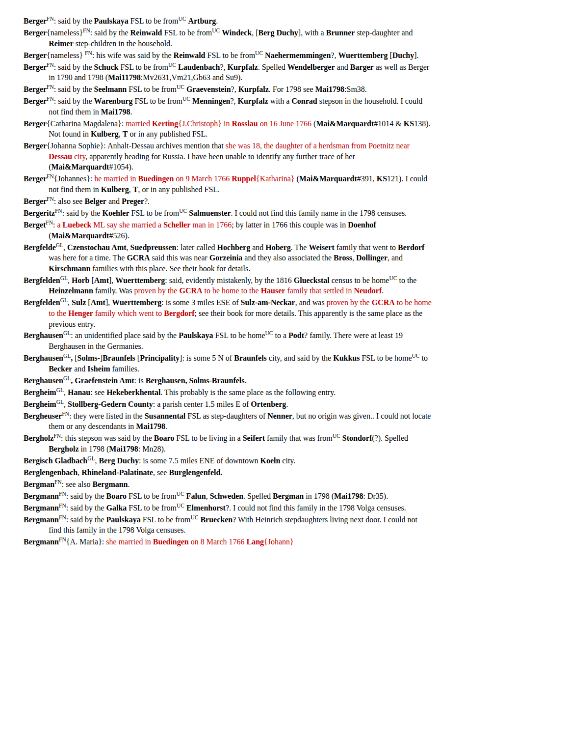BergerFN: said by the Paulskaya FSL to be fromUC Artburg.
Berger{nameless}FN: said by the Reinwald FSL to be fromUC Windeck, [Berg Duchy], with a Brunner step-daughter and Reimer step-children in the household.
Berger{nameless} FN: his wife was said by the Reinwald FSL to be fromUC Naehermemmingen?, Wuerttemberg [Duchy].
BergerFN: said by the Schuck FSL to be fromUC Laudenbach?, Kurpfalz. Spelled Wendelberger and Barger as well as Berger in 1790 and 1798 (Mai11798:Mv2631,Vm21,Gb63 and Su9).
BergerFN: said by the Seelmann FSL to be fromUC Graevenstein?, Kurpfalz. For 1798 see Mai1798:Sm38.
BergerFN: said by the Warenburg FSL to be fromUC Menningen?, Kurpfalz with a Conrad stepson in the household. I could not find them in Mai1798.
Berger{Catharina Magdalena}: married Kerting{J.Christoph} in Rosslau on 16 June 1766 (Mai&Marquardt#1014 & KS138). Not found in Kulberg, T or in any published FSL.
Berger{Johanna Sophie}: Anhalt-Dessau archives mention that she was 18, the daughter of a herdsman from Poetnitz near Dessau city, apparently heading for Russia. I have been unable to identify any further trace of her (Mai&Marquardt#1054).
BergerFN{Johannes}: he married in Buedingen on 9 March 1766 Ruppel{Katharina} (Mai&Marquardt#391, KS121). I could not find them in Kulberg, T, or in any published FSL.
BergerFN: also see Belger and Preger?.
BergeritzFN: said by the Koehler FSL to be fromUC Salmuenster. I could not find this family name in the 1798 censuses.
BergetFN: a Luebeck ML say she married a Scheller man in 1766; by latter in 1766 this couple was in Doenhof (Mai&Marquardt#526).
BergfeldeGL, Czenstochau Amt, Suedpreussen: later called Hochberg and Hoberg. The Weisert family that went to Berdorf was here for a time. The GCRA said this was near Gorzeinia and they also associated the Bross, Dollinger, and Kirschmann families with this place. See their book for details.
BergfeldenGL, Horb [Amt], Wuerttemberg: said, evidently mistakenly, by the 1816 Glueckstal census to be homeUC to the Heinzelmann family. Was proven by the GCRA to be home to the Hauser family that settled in Neudorf.
BergfeldenGL, Sulz [Amt], Wuerttemberg: is some 3 miles ESE of Sulz-am-Neckar, and was proven by the GCRA to be home to the Henger family which went to Bergdorf; see their book for more details. This apparently is the same place as the previous entry.
BerghausenGL: an unidentified place said by the Paulskaya FSL to be homeUC to a Podt? family. There were at least 19 Berghausen in the Germanies.
BerghausenGL, [Solms-]Braunfels [Principality]: is some 5 N of Braunfels city, and said by the Kukkus FSL to be homeUC to Becker and Isheim families.
BerghausenGL, Graefenstein Amt: is Berghausen, Solms-Braunfels.
BergheimGL, Hanau: see Hekeberkhental. This probably is the same place as the following entry.
BergheimGL, Stollberg-Gedern County: a parish center 1.5 miles E of Ortenberg.
BergheuserFN: they were listed in the Susannental FSL as step-daughters of Nenner, but no origin was given.. I could not locate them or any descendants in Mai1798.
BergholzFN: this stepson was said by the Boaro FSL to be living in a Seifert family that was fromUC Stondorf(?). Spelled Bergholz in 1798 (Mai1798: Mn28).
Bergisch GladbachGL, Berg Duchy: is some 7.5 miles ENE of downtown Koeln city.
Berglengenbach, Rhineland-Palatinate, see Burglengenfeld.
BergmanFN: see also Bergmann.
BergmannFN: said by the Boaro FSL to be fromUC Falun, Schweden. Spelled Bergman in 1798 (Mai1798: Dr35).
BergmannFN: said by the Galka FSL to be fromUC Elmenhorst?. I could not find this family in the 1798 Volga censuses.
BergmannFN: said by the Paulskaya FSL to be fromUC Bruecken? With Heinrich stepdaughters living next door. I could not find this family in the 1798 Volga censuses.
BergmannFN{A. Maria}: she married in Buedingen on 8 March 1766 Lang{Johann}